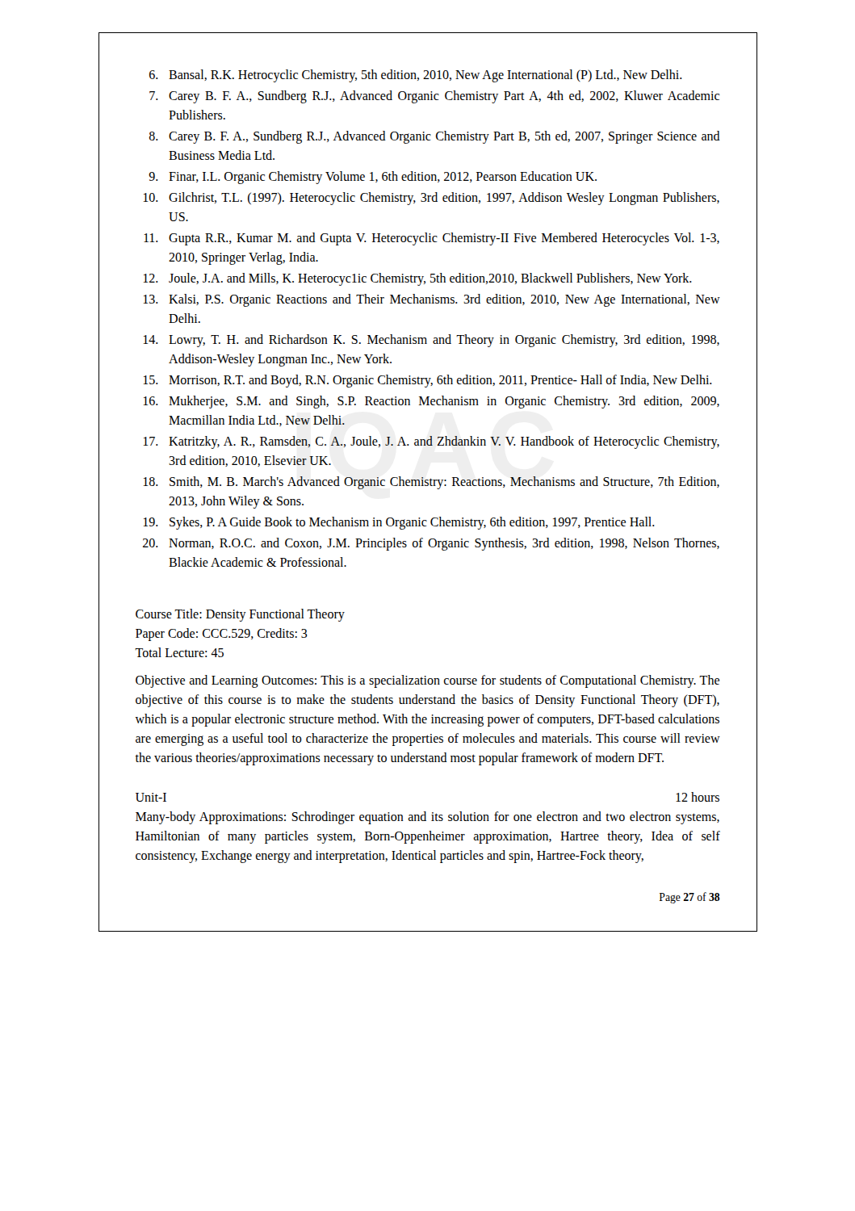IQAC
6. Bansal, R.K. Hetrocyclic Chemistry, 5th edition, 2010, New Age International (P) Ltd., New Delhi.
7. Carey B. F. A., Sundberg R.J., Advanced Organic Chemistry Part A, 4th ed, 2002, Kluwer Academic Publishers.
8. Carey B. F. A., Sundberg R.J., Advanced Organic Chemistry Part B, 5th ed, 2007, Springer Science and Business Media Ltd.
9. Finar, I.L. Organic Chemistry Volume 1, 6th edition, 2012, Pearson Education UK.
10. Gilchrist, T.L. (1997). Heterocyclic Chemistry, 3rd edition, 1997, Addison Wesley Longman Publishers, US.
11. Gupta R.R., Kumar M. and Gupta V. Heterocyclic Chemistry-II Five Membered Heterocycles Vol. 1-3, 2010, Springer Verlag, India.
12. Joule, J.A. and Mills, K. Heterocyc1ic Chemistry, 5th edition,2010, Blackwell Publishers, New York.
13. Kalsi, P.S. Organic Reactions and Their Mechanisms. 3rd edition, 2010, New Age International, New Delhi.
14. Lowry, T. H. and Richardson K. S. Mechanism and Theory in Organic Chemistry, 3rd edition, 1998, Addison-Wesley Longman Inc., New York.
15. Morrison, R.T. and Boyd, R.N. Organic Chemistry, 6th edition, 2011, Prentice- Hall of India, New Delhi.
16. Mukherjee, S.M. and Singh, S.P. Reaction Mechanism in Organic Chemistry. 3rd edition, 2009, Macmillan India Ltd., New Delhi.
17. Katritzky, A. R., Ramsden, C. A., Joule, J. A. and Zhdankin V. V. Handbook of Heterocyclic Chemistry, 3rd edition, 2010, Elsevier UK.
18. Smith, M. B. March's Advanced Organic Chemistry: Reactions, Mechanisms and Structure, 7th Edition, 2013, John Wiley & Sons.
19. Sykes, P. A Guide Book to Mechanism in Organic Chemistry, 6th edition, 1997, Prentice Hall.
20. Norman, R.O.C. and Coxon, J.M. Principles of Organic Synthesis, 3rd edition, 1998, Nelson Thornes, Blackie Academic & Professional.
Course Title: Density Functional Theory
Paper Code: CCC.529, Credits: 3
Total Lecture: 45
Objective and Learning Outcomes: This is a specialization course for students of Computational Chemistry. The objective of this course is to make the students understand the basics of Density Functional Theory (DFT), which is a popular electronic structure method. With the increasing power of computers, DFT-based calculations are emerging as a useful tool to characterize the properties of molecules and materials. This course will review the various theories/approximations necessary to understand most popular framework of modern DFT.
Unit-I 12 hours
Many-body Approximations: Schrodinger equation and its solution for one electron and two electron systems, Hamiltonian of many particles system, Born-Oppenheimer approximation, Hartree theory, Idea of self consistency, Exchange energy and interpretation, Identical particles and spin, Hartree-Fock theory,
Page 27 of 38